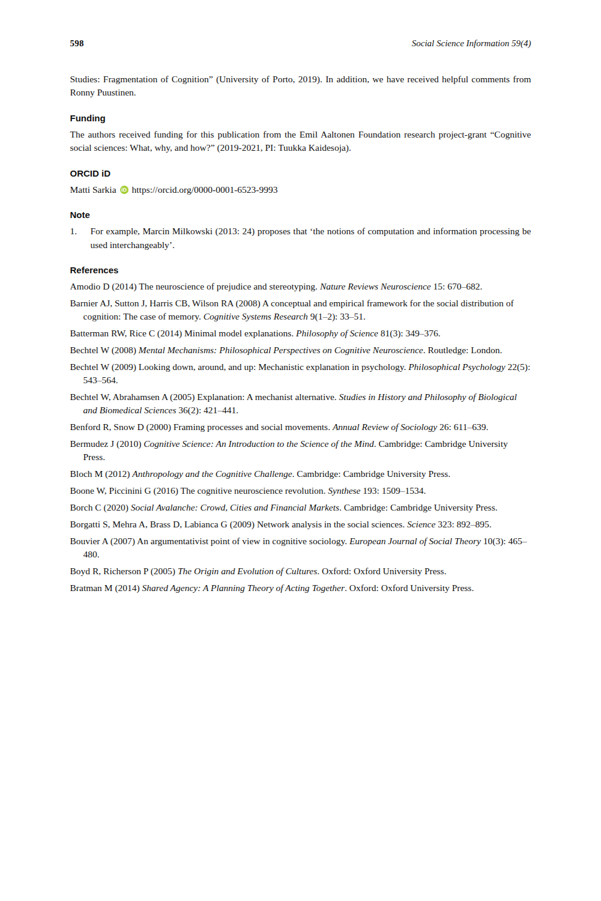598 Social Science Information 59(4)
Studies: Fragmentation of Cognition” (University of Porto, 2019). In addition, we have received helpful comments from Ronny Puustinen.
Funding
The authors received funding for this publication from the Emil Aaltonen Foundation research project-grant “Cognitive social sciences: What, why, and how?” (2019-2021, PI: Tuukka Kaidesoja).
ORCID iD
Matti Sarkia iD https://orcid.org/0000-0001-6523-9993
Note
For example, Marcin Milkowski (2013: 24) proposes that ‘the notions of computation and information processing be used interchangeably’.
References
Amodio D (2014) The neuroscience of prejudice and stereotyping. Nature Reviews Neuroscience 15: 670–682.
Barnier AJ, Sutton J, Harris CB, Wilson RA (2008) A conceptual and empirical framework for the social distribution of cognition: The case of memory. Cognitive Systems Research 9(1–2): 33–51.
Batterman RW, Rice C (2014) Minimal model explanations. Philosophy of Science 81(3): 349–376.
Bechtel W (2008) Mental Mechanisms: Philosophical Perspectives on Cognitive Neuroscience. Routledge: London.
Bechtel W (2009) Looking down, around, and up: Mechanistic explanation in psychology. Philosophical Psychology 22(5): 543–564.
Bechtel W, Abrahamsen A (2005) Explanation: A mechanist alternative. Studies in History and Philosophy of Biological and Biomedical Sciences 36(2): 421–441.
Benford R, Snow D (2000) Framing processes and social movements. Annual Review of Sociology 26: 611–639.
Bermudez J (2010) Cognitive Science: An Introduction to the Science of the Mind. Cambridge: Cambridge University Press.
Bloch M (2012) Anthropology and the Cognitive Challenge. Cambridge: Cambridge University Press.
Boone W, Piccinini G (2016) The cognitive neuroscience revolution. Synthese 193: 1509–1534.
Borch C (2020) Social Avalanche: Crowd, Cities and Financial Markets. Cambridge: Cambridge University Press.
Borgatti S, Mehra A, Brass D, Labianca G (2009) Network analysis in the social sciences. Science 323: 892–895.
Bouvier A (2007) An argumentativist point of view in cognitive sociology. European Journal of Social Theory 10(3): 465–480.
Boyd R, Richerson P (2005) The Origin and Evolution of Cultures. Oxford: Oxford University Press.
Bratman M (2014) Shared Agency: A Planning Theory of Acting Together. Oxford: Oxford University Press.